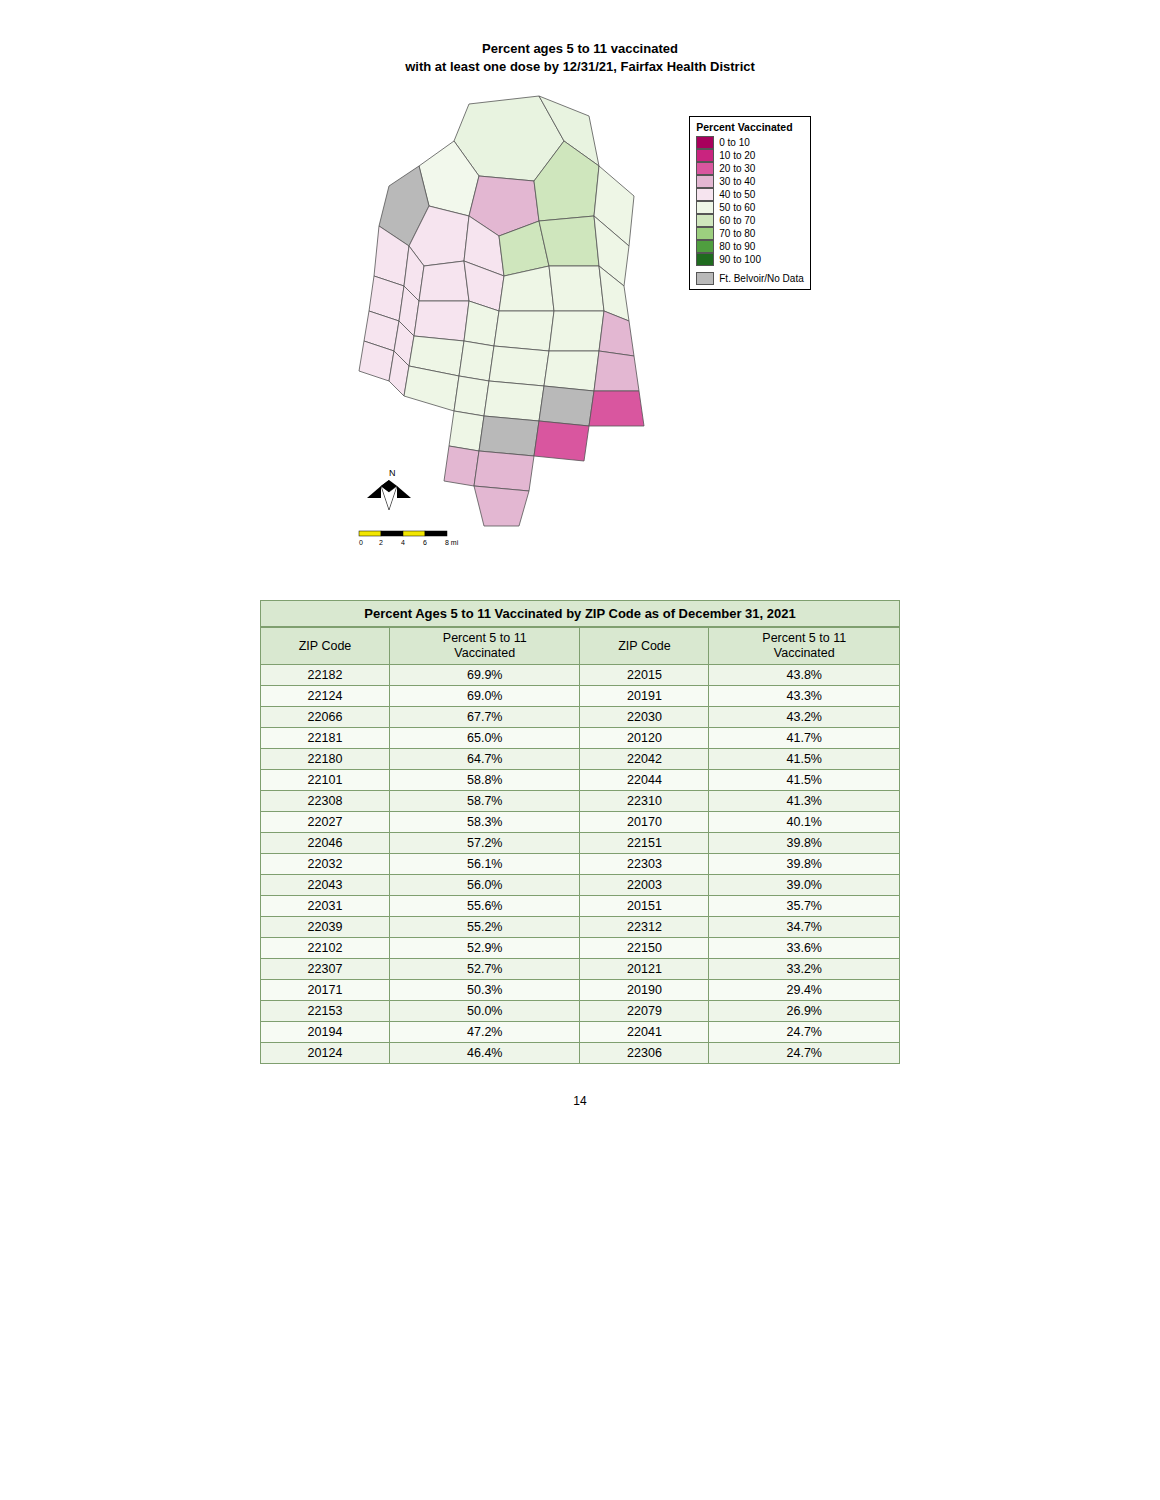Percent ages 5 to 11 vaccinated
with at least one dose by 12/31/21, Fairfax Health District
N 0 2 4 6 8 mi
Percent Vaccinated
0 to 10
10 to 20
20 to 30
30 to 40
40 to 50
50 to 60
60 to 70
70 to 80
80 to 90
90 to 100
Ft. Belvoir/No Data
Percent Ages 5 to 11 Vaccinated by ZIP Code as of December 31, 2021
| ZIP Code | Percent 5 to 11 Vaccinated | ZIP Code | Percent 5 to 11 Vaccinated |
| --- | --- | --- | --- |
| 22182 | 69.9% | 22015 | 43.8% |
| 22124 | 69.0% | 20191 | 43.3% |
| 22066 | 67.7% | 22030 | 43.2% |
| 22181 | 65.0% | 20120 | 41.7% |
| 22180 | 64.7% | 22042 | 41.5% |
| 22101 | 58.8% | 22044 | 41.5% |
| 22308 | 58.7% | 22310 | 41.3% |
| 22027 | 58.3% | 20170 | 40.1% |
| 22046 | 57.2% | 22151 | 39.8% |
| 22032 | 56.1% | 22303 | 39.8% |
| 22043 | 56.0% | 22003 | 39.0% |
| 22031 | 55.6% | 20151 | 35.7% |
| 22039 | 55.2% | 22312 | 34.7% |
| 22102 | 52.9% | 22150 | 33.6% |
| 22307 | 52.7% | 20121 | 33.2% |
| 20171 | 50.3% | 20190 | 29.4% |
| 22153 | 50.0% | 22079 | 26.9% |
| 20194 | 47.2% | 22041 | 24.7% |
| 20124 | 46.4% | 22306 | 24.7% |
14